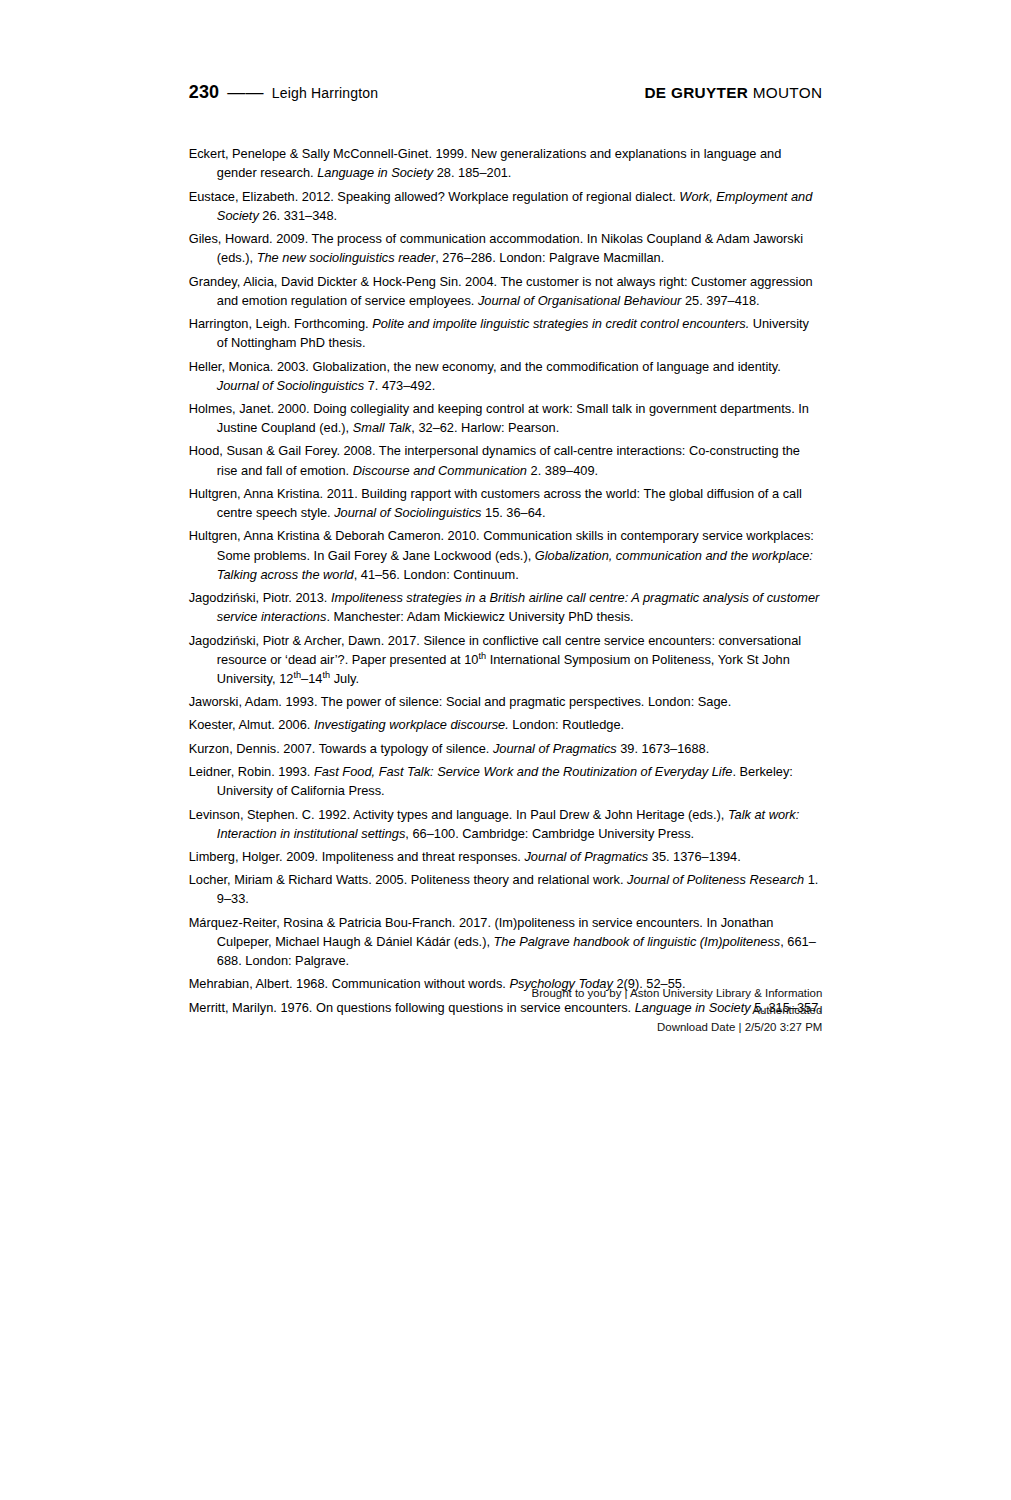230——Leigh Harrington
DE GRUYTER MOUTON
Eckert, Penelope & Sally McConnell-Ginet. 1999. New generalizations and explanations in language and gender research. Language in Society 28. 185–201.
Eustace, Elizabeth. 2012. Speaking allowed? Workplace regulation of regional dialect. Work, Employment and Society 26. 331–348.
Giles, Howard. 2009. The process of communication accommodation. In Nikolas Coupland & Adam Jaworski (eds.), The new sociolinguistics reader, 276–286. London: Palgrave Macmillan.
Grandey, Alicia, David Dickter & Hock-Peng Sin. 2004. The customer is not always right: Customer aggression and emotion regulation of service employees. Journal of Organisational Behaviour 25. 397–418.
Harrington, Leigh. Forthcoming. Polite and impolite linguistic strategies in credit control encounters. University of Nottingham PhD thesis.
Heller, Monica. 2003. Globalization, the new economy, and the commodification of language and identity. Journal of Sociolinguistics 7. 473–492.
Holmes, Janet. 2000. Doing collegiality and keeping control at work: Small talk in government departments. In Justine Coupland (ed.), Small Talk, 32–62. Harlow: Pearson.
Hood, Susan & Gail Forey. 2008. The interpersonal dynamics of call-centre interactions: Co-constructing the rise and fall of emotion. Discourse and Communication 2. 389–409.
Hultgren, Anna Kristina. 2011. Building rapport with customers across the world: The global diffusion of a call centre speech style. Journal of Sociolinguistics 15. 36–64.
Hultgren, Anna Kristina & Deborah Cameron. 2010. Communication skills in contemporary service workplaces: Some problems. In Gail Forey & Jane Lockwood (eds.), Globalization, communication and the workplace: Talking across the world, 41–56. London: Continuum.
Jagodziński, Piotr. 2013. Impoliteness strategies in a British airline call centre: A pragmatic analysis of customer service interactions. Manchester: Adam Mickiewicz University PhD thesis.
Jagodziński, Piotr & Archer, Dawn. 2017. Silence in conflictive call centre service encounters: conversational resource or ‘dead air’?. Paper presented at 10th International Symposium on Politeness, York St John University, 12th–14th July.
Jaworski, Adam. 1993. The power of silence: Social and pragmatic perspectives. London: Sage.
Koester, Almut. 2006. Investigating workplace discourse. London: Routledge.
Kurzon, Dennis. 2007. Towards a typology of silence. Journal of Pragmatics 39. 1673–1688.
Leidner, Robin. 1993. Fast Food, Fast Talk: Service Work and the Routinization of Everyday Life. Berkeley: University of California Press.
Levinson, Stephen. C. 1992. Activity types and language. In Paul Drew & John Heritage (eds.), Talk at work: Interaction in institutional settings, 66–100. Cambridge: Cambridge University Press.
Limberg, Holger. 2009. Impoliteness and threat responses. Journal of Pragmatics 35. 1376–1394.
Locher, Miriam & Richard Watts. 2005. Politeness theory and relational work. Journal of Politeness Research 1. 9–33.
Márquez-Reiter, Rosina & Patricia Bou-Franch. 2017. (Im)politeness in service encounters. In Jonathan Culpeper, Michael Haugh & Dániel Kádár (eds.), The Palgrave handbook of linguistic (Im)politeness, 661–688. London: Palgrave.
Mehrabian, Albert. 1968. Communication without words. Psychology Today 2(9). 52–55.
Merritt, Marilyn. 1976. On questions following questions in service encounters. Language in Society 5. 315–357.
Brought to you by | Aston University Library & Information
Authenticated
Download Date | 2/5/20 3:27 PM